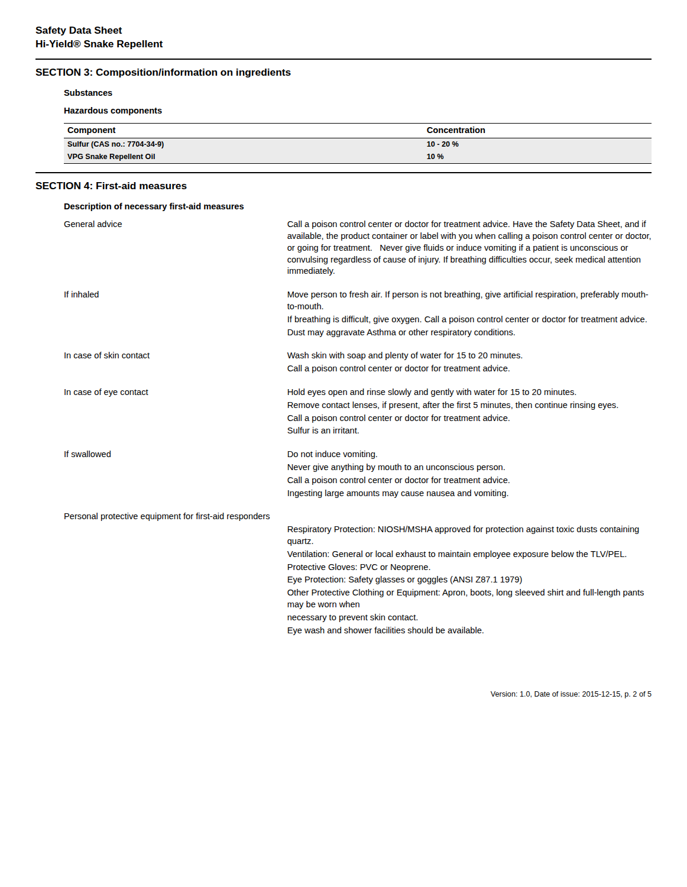Safety Data Sheet
Hi-Yield® Snake Repellent
SECTION 3: Composition/information on ingredients
Substances
Hazardous components
| Component | Concentration |
| --- | --- |
| Sulfur (CAS no.: 7704-34-9) | 10 - 20 % |
| VPG Snake Repellent Oil | 10 % |
SECTION 4: First-aid measures
Description of necessary first-aid measures
| General advice | Call a poison control center or doctor for treatment advice. Have the Safety Data Sheet, and if available, the product container or label with you when calling a poison control center or doctor, or going for treatment. Never give fluids or induce vomiting if a patient is unconscious or convulsing regardless of cause of injury. If breathing difficulties occur, seek medical attention immediately. |
| If inhaled | Move person to fresh air. If person is not breathing, give artificial respiration, preferably mouth-to-mouth. If breathing is difficult, give oxygen. Call a poison control center or doctor for treatment advice. Dust may aggravate Asthma or other respiratory conditions. |
| In case of skin contact | Wash skin with soap and plenty of water for 15 to 20 minutes. Call a poison control center or doctor for treatment advice. |
| In case of eye contact | Hold eyes open and rinse slowly and gently with water for 15 to 20 minutes. Remove contact lenses, if present, after the first 5 minutes, then continue rinsing eyes. Call a poison control center or doctor for treatment advice. Sulfur is an irritant. |
| If swallowed | Do not induce vomiting. Never give anything by mouth to an unconscious person. Call a poison control center or doctor for treatment advice. Ingesting large amounts may cause nausea and vomiting. |
Personal protective equipment for first-aid responders
Respiratory Protection: NIOSH/MSHA approved for protection against toxic dusts containing quartz.
Ventilation: General or local exhaust to maintain employee exposure below the TLV/PEL.
Protective Gloves: PVC or Neoprene.
Eye Protection: Safety glasses or goggles (ANSI Z87.1 1979)
Other Protective Clothing or Equipment: Apron, boots, long sleeved shirt and full-length pants may be worn when
necessary to prevent skin contact.
Eye wash and shower facilities should be available.
Version: 1.0, Date of issue: 2015-12-15, p. 2 of 5